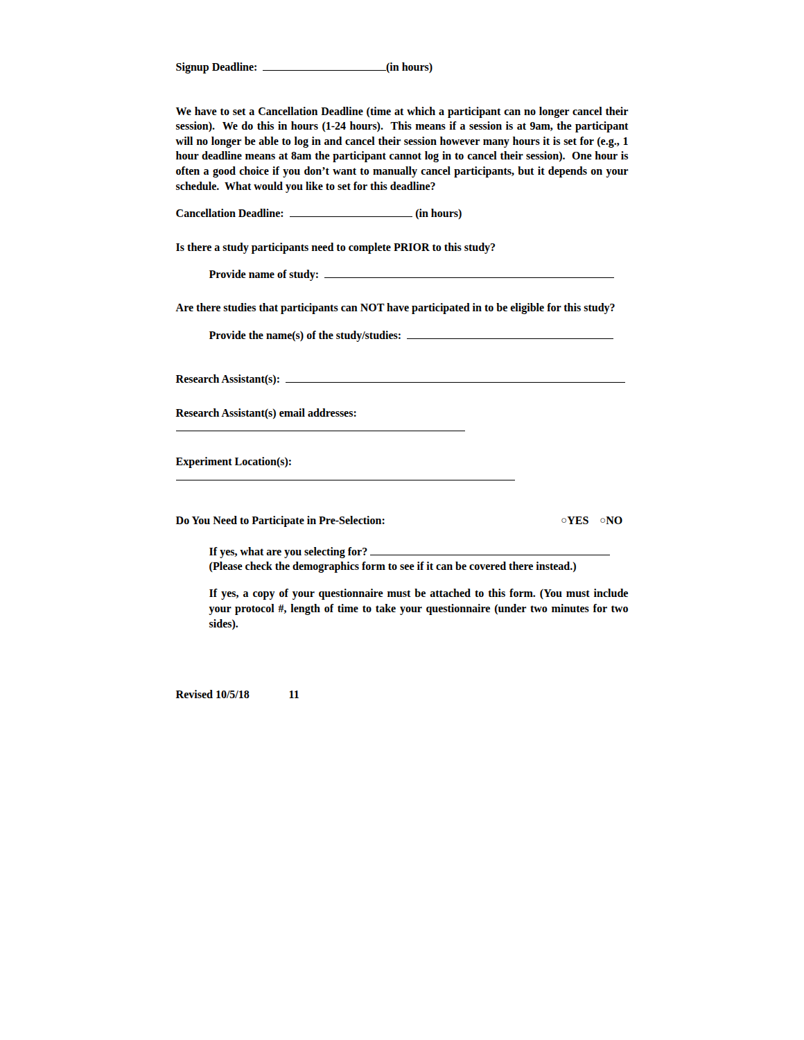Signup Deadline: (in hours)
We have to set a Cancellation Deadline (time at which a participant can no longer cancel their session). We do this in hours (1-24 hours). This means if a session is at 9am, the participant will no longer be able to log in and cancel their session however many hours it is set for (e.g., 1 hour deadline means at 8am the participant cannot log in to cancel their session). One hour is often a good choice if you don’t want to manually cancel participants, but it depends on your schedule. What would you like to set for this deadline?
Cancellation Deadline: (in hours)
Is there a study participants need to complete PRIOR to this study?
Provide name of study:
Are there studies that participants can NOT have participated in to be eligible for this study?
Provide the name(s) of the study/studies:
Research Assistant(s):
Research Assistant(s) email addresses:
Experiment Location(s):
Do You Need to Participate in Pre-Selection: ○YES ○NO
If yes, what are you selecting for?
(Please check the demographics form to see if it can be covered there instead.)
If yes, a copy of your questionnaire must be attached to this form. (You must include your protocol #, length of time to take your questionnaire (under two minutes for two sides).
Revised 10/5/18 11